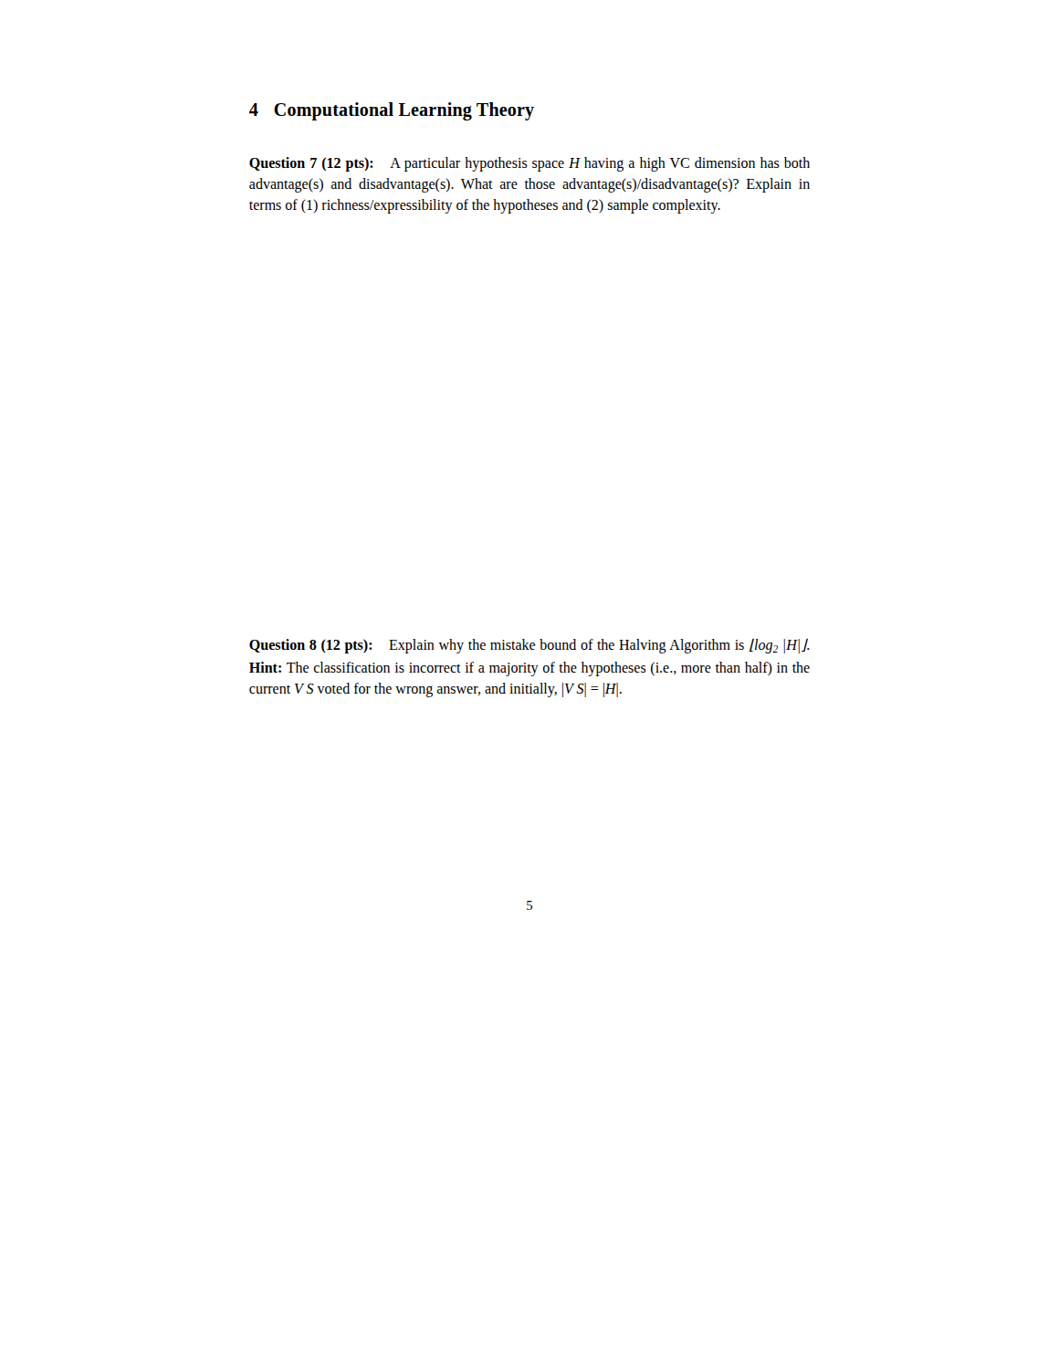4 Computational Learning Theory
Question 7 (12 pts): A particular hypothesis space H having a high VC dimension has both advantage(s) and disadvantage(s). What are those advantage(s)/disadvantage(s)? Explain in terms of (1) richness/expressibility of the hypotheses and (2) sample complexity.
Question 8 (12 pts): Explain why the mistake bound of the Halving Algorithm is ⌊log2 |H|⌋. Hint: The classification is incorrect if a majority of the hypotheses (i.e., more than half) in the current V S voted for the wrong answer, and initially, |V S| = |H|.
5